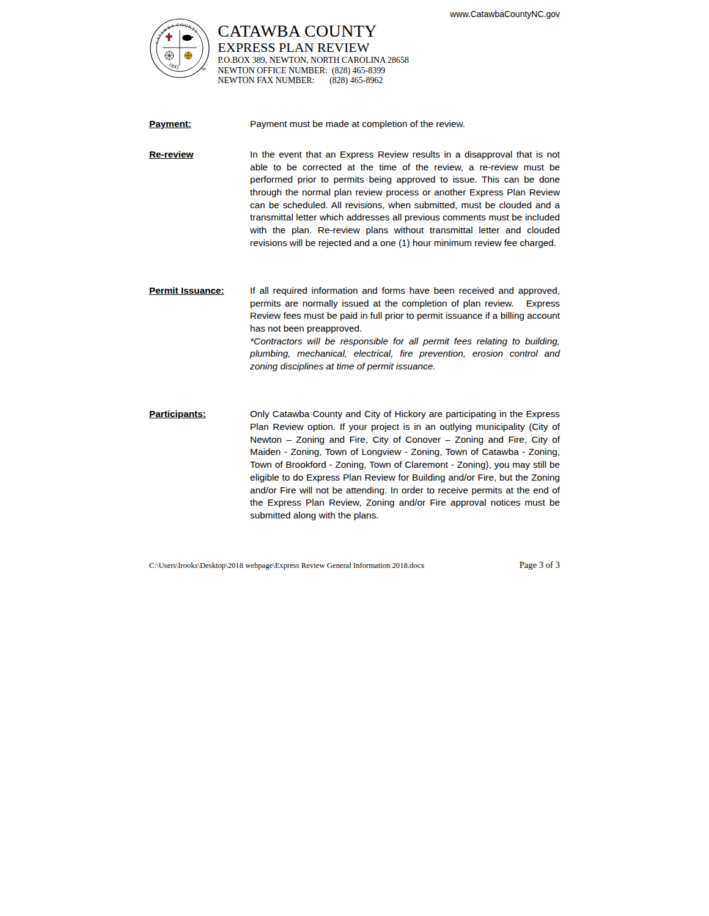www.CatawbaCountyNC.gov
CATAWBA COUNTY 1842 SM
CATAWBA COUNTY
EXPRESS PLAN REVIEW
P.O.BOX 389, NEWTON, NORTH CAROLINA 28658
NEWTON OFFICE NUMBER: (828) 465-8399
NEWTON FAX NUMBER: (828) 465-8962
| Payment: | Payment must be made at completion of the review. |
| Re-review | In the event that an Express Review results in a disapproval that is not able to be corrected at the time of the review, a re-review must be performed prior to permits being approved to issue. This can be done through the normal plan review process or another Express Plan Review can be scheduled. All revisions, when submitted, must be clouded and a transmittal letter which addresses all previous comments must be included with the plan. Re-review plans without transmittal letter and clouded revisions will be rejected and a one (1) hour minimum review fee charged. |
| Permit Issuance: | If all required information and forms have been received and approved, permits are normally issued at the completion of plan review. Express Review fees must be paid in full prior to permit issuance if a billing account has not been preapproved. *Contractors will be responsible for all permit fees relating to building, plumbing, mechanical, electrical, fire prevention, erosion control and zoning disciplines at time of permit issuance. |
| Participants: | Only Catawba County and City of Hickory are participating in the Express Plan Review option. If your project is in an outlying municipality (City of Newton – Zoning and Fire, City of Conover – Zoning and Fire, City of Maiden - Zoning, Town of Longview - Zoning, Town of Catawba - Zoning, Town of Brookford - Zoning, Town of Claremont - Zoning), you may still be eligible to do Express Plan Review for Building and/or Fire, but the Zoning and/or Fire will not be attending. In order to receive permits at the end of the Express Plan Review, Zoning and/or Fire approval notices must be submitted along with the plans. |
C:\Users\lrooks\Desktop\2018 webpage\Express Review General Information 2018.docx
Page 3 of 3